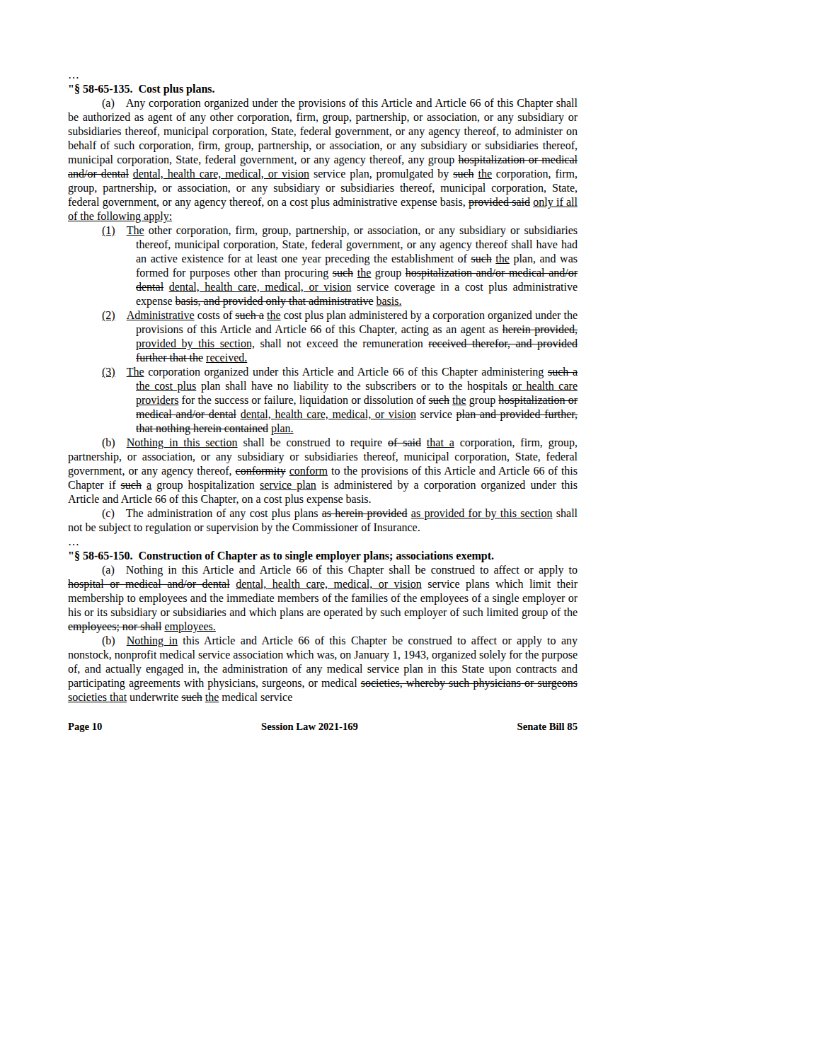…
"§ 58-65-135. Cost plus plans.
(a) Any corporation organized under the provisions of this Article and Article 66 of this Chapter shall be authorized as agent of any other corporation, firm, group, partnership, or association, or any subsidiary or subsidiaries thereof, municipal corporation, State, federal government, or any agency thereof, to administer on behalf of such corporation, firm, group, partnership, or association, or any subsidiary or subsidiaries thereof, municipal corporation, State, federal government, or any agency thereof, any group hospitalization or medical and/or dental dental, health care, medical, or vision service plan, promulgated by such the corporation, firm, group, partnership, or association, or any subsidiary or subsidiaries thereof, municipal corporation, State, federal government, or any agency thereof, on a cost plus administrative expense basis, provided said only if all of the following apply:
(1) The other corporation, firm, group, partnership, or association, or any subsidiary or subsidiaries thereof, municipal corporation, State, federal government, or any agency thereof shall have had an active existence for at least one year preceding the establishment of such the plan, and was formed for purposes other than procuring such the group hospitalization and/or medical and/or dental dental, health care, medical, or vision service coverage in a cost plus administrative expense basis, and provided only that administrative basis.
(2) Administrative costs of such a the cost plus plan administered by a corporation organized under the provisions of this Article and Article 66 of this Chapter, acting as an agent as herein provided, provided by this section, shall not exceed the remuneration received therefor, and provided further that the received.
(3) The corporation organized under this Article and Article 66 of this Chapter administering such a the cost plus plan shall have no liability to the subscribers or to the hospitals or health care providers for the success or failure, liquidation or dissolution of such the group hospitalization or medical and/or dental dental, health care, medical, or vision service plan and provided further, that nothing herein contained plan.
(b) Nothing in this section shall be construed to require of said that a corporation, firm, group, partnership, or association, or any subsidiary or subsidiaries thereof, municipal corporation, State, federal government, or any agency thereof, conformity conform to the provisions of this Article and Article 66 of this Chapter if such a group hospitalization service plan is administered by a corporation organized under this Article and Article 66 of this Chapter, on a cost plus expense basis.
(c) The administration of any cost plus plans as herein provided as provided for by this section shall not be subject to regulation or supervision by the Commissioner of Insurance.
…
"§ 58-65-150. Construction of Chapter as to single employer plans; associations exempt.
(a) Nothing in this Article and Article 66 of this Chapter shall be construed to affect or apply to hospital or medical and/or dental dental, health care, medical, or vision service plans which limit their membership to employees and the immediate members of the families of the employees of a single employer or his or its subsidiary or subsidiaries and which plans are operated by such employer of such limited group of the employees; nor shall employees.
(b) Nothing in this Article and Article 66 of this Chapter be construed to affect or apply to any nonstock, nonprofit medical service association which was, on January 1, 1943, organized solely for the purpose of, and actually engaged in, the administration of any medical service plan in this State upon contracts and participating agreements with physicians, surgeons, or medical societies, whereby such physicians or surgeons societies that underwrite such the medical service
Page 10 Session Law 2021-169 Senate Bill 85